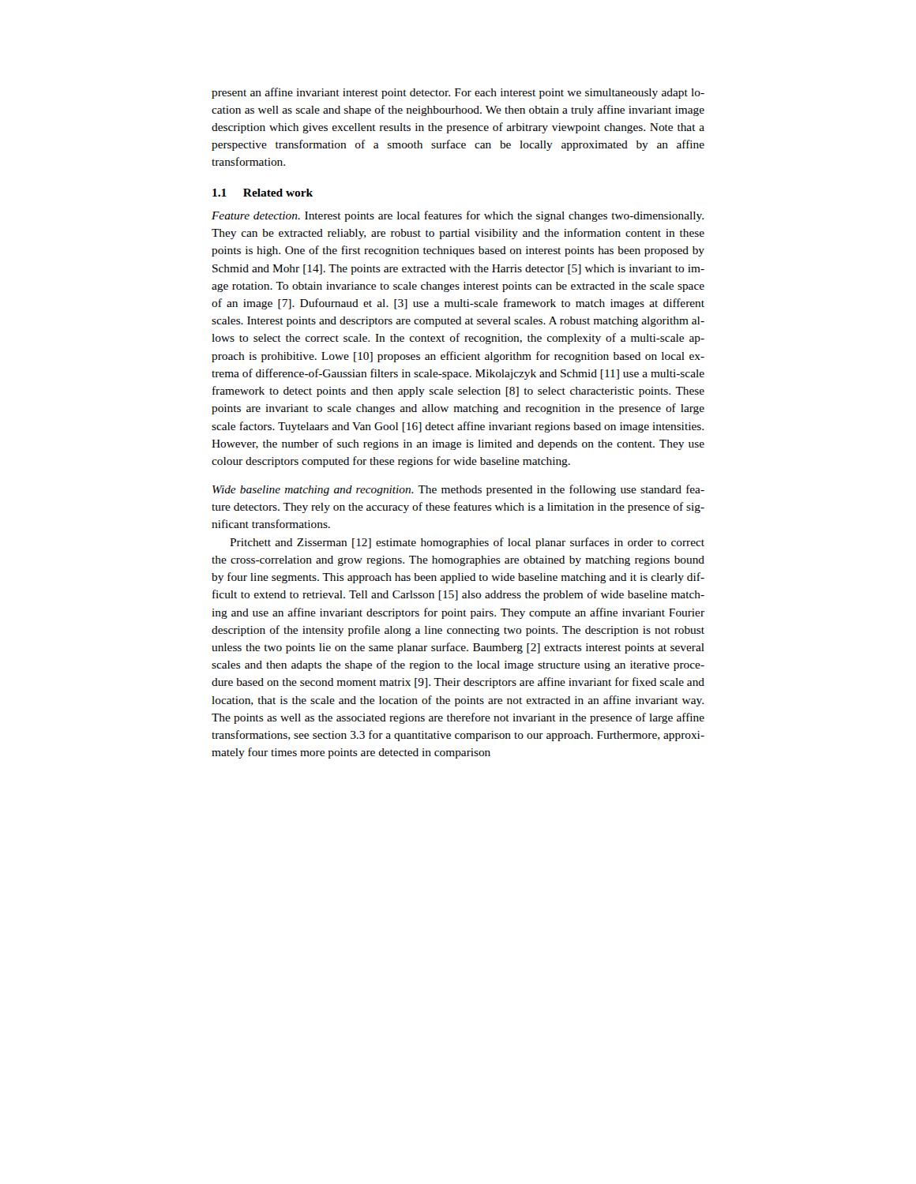present an affine invariant interest point detector. For each interest point we simultaneously adapt location as well as scale and shape of the neighbourhood. We then obtain a truly affine invariant image description which gives excellent results in the presence of arbitrary viewpoint changes. Note that a perspective transformation of a smooth surface can be locally approximated by an affine transformation.
1.1 Related work
Feature detection. Interest points are local features for which the signal changes two-dimensionally. They can be extracted reliably, are robust to partial visibility and the information content in these points is high. One of the first recognition techniques based on interest points has been proposed by Schmid and Mohr [14]. The points are extracted with the Harris detector [5] which is invariant to image rotation. To obtain invariance to scale changes interest points can be extracted in the scale space of an image [7]. Dufournaud et al. [3] use a multi-scale framework to match images at different scales. Interest points and descriptors are computed at several scales. A robust matching algorithm allows to select the correct scale. In the context of recognition, the complexity of a multi-scale approach is prohibitive. Lowe [10] proposes an efficient algorithm for recognition based on local extrema of difference-of-Gaussian filters in scale-space. Mikolajczyk and Schmid [11] use a multi-scale framework to detect points and then apply scale selection [8] to select characteristic points. These points are invariant to scale changes and allow matching and recognition in the presence of large scale factors. Tuytelaars and Van Gool [16] detect affine invariant regions based on image intensities. However, the number of such regions in an image is limited and depends on the content. They use colour descriptors computed for these regions for wide baseline matching.
Wide baseline matching and recognition. The methods presented in the following use standard feature detectors. They rely on the accuracy of these features which is a limitation in the presence of significant transformations.
Pritchett and Zisserman [12] estimate homographies of local planar surfaces in order to correct the cross-correlation and grow regions. The homographies are obtained by matching regions bound by four line segments. This approach has been applied to wide baseline matching and it is clearly difficult to extend to retrieval. Tell and Carlsson [15] also address the problem of wide baseline matching and use an affine invariant descriptors for point pairs. They compute an affine invariant Fourier description of the intensity profile along a line connecting two points. The description is not robust unless the two points lie on the same planar surface. Baumberg [2] extracts interest points at several scales and then adapts the shape of the region to the local image structure using an iterative procedure based on the second moment matrix [9]. Their descriptors are affine invariant for fixed scale and location, that is the scale and the location of the points are not extracted in an affine invariant way. The points as well as the associated regions are therefore not invariant in the presence of large affine transformations, see section 3.3 for a quantitative comparison to our approach. Furthermore, approximately four times more points are detected in comparison